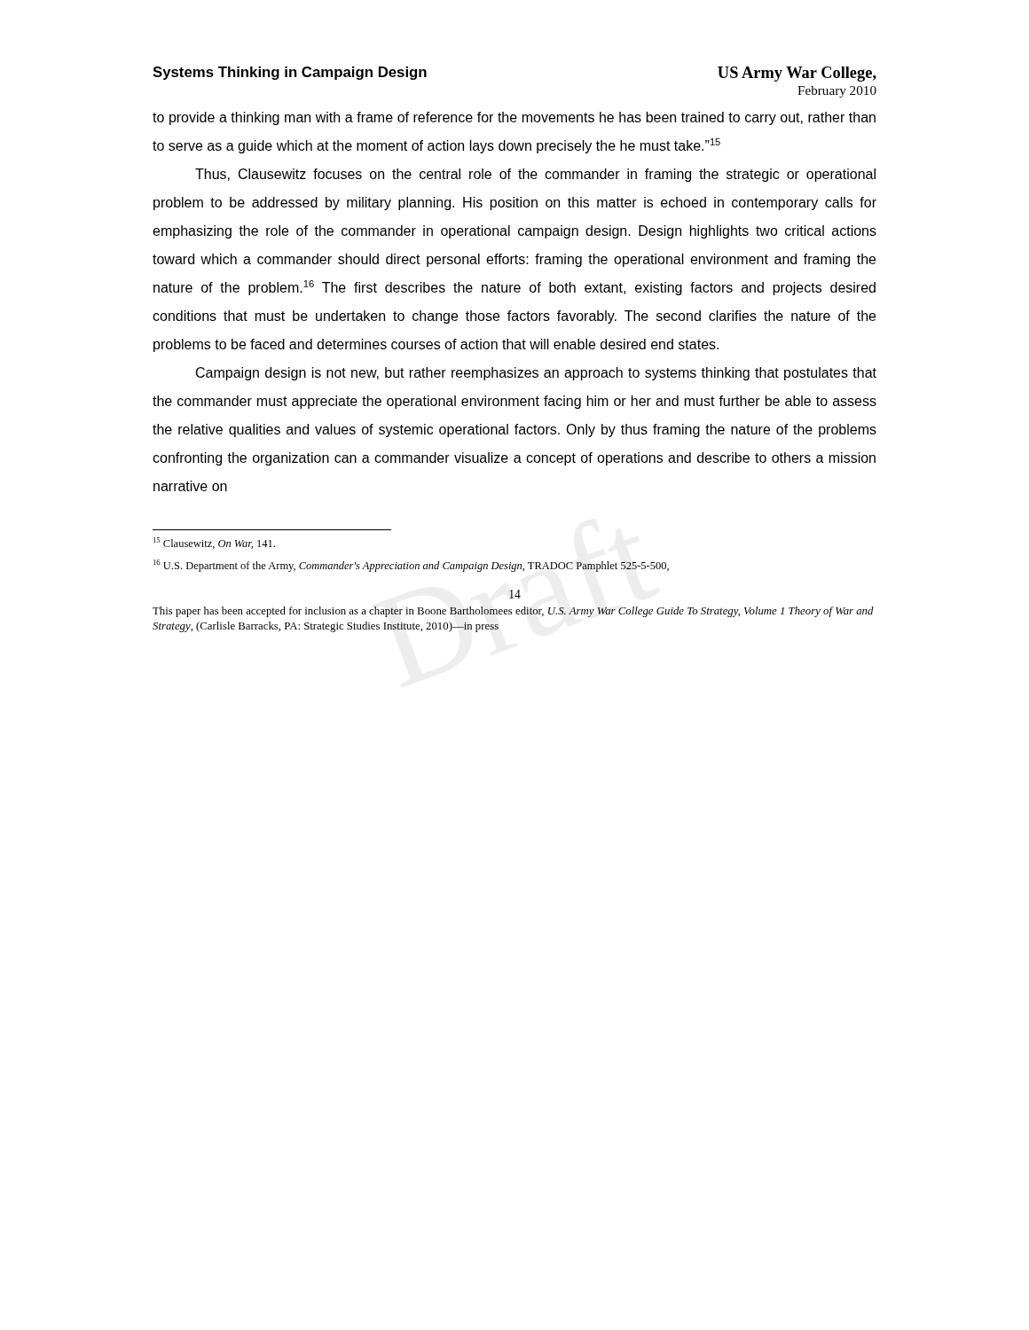Draft
Systems Thinking in Campaign Design
US Army War College, February 2010
to provide a thinking man with a frame of reference for the movements he has been trained to carry out, rather than to serve as a guide which at the moment of action lays down precisely the he must take.”15
Thus, Clausewitz focuses on the central role of the commander in framing the strategic or operational problem to be addressed by military planning. His position on this matter is echoed in contemporary calls for emphasizing the role of the commander in operational campaign design. Design highlights two critical actions toward which a commander should direct personal efforts: framing the operational environment and framing the nature of the problem.16 The first describes the nature of both extant, existing factors and projects desired conditions that must be undertaken to change those factors favorably. The second clarifies the nature of the problems to be faced and determines courses of action that will enable desired end states.
Campaign design is not new, but rather reemphasizes an approach to systems thinking that postulates that the commander must appreciate the operational environment facing him or her and must further be able to assess the relative qualities and values of systemic operational factors. Only by thus framing the nature of the problems confronting the organization can a commander visualize a concept of operations and describe to others a mission narrative on
15 Clausewitz, On War, 141.
16 U.S. Department of the Army, Commander's Appreciation and Campaign Design, TRADOC Pamphlet 525-5-500,
14
This paper has been accepted for inclusion as a chapter in Boone Bartholomees editor, U.S. Army War College Guide To Strategy, Volume 1 Theory of War and Strategy, (Carlisle Barracks, PA: Strategic Studies Institute, 2010)—in press